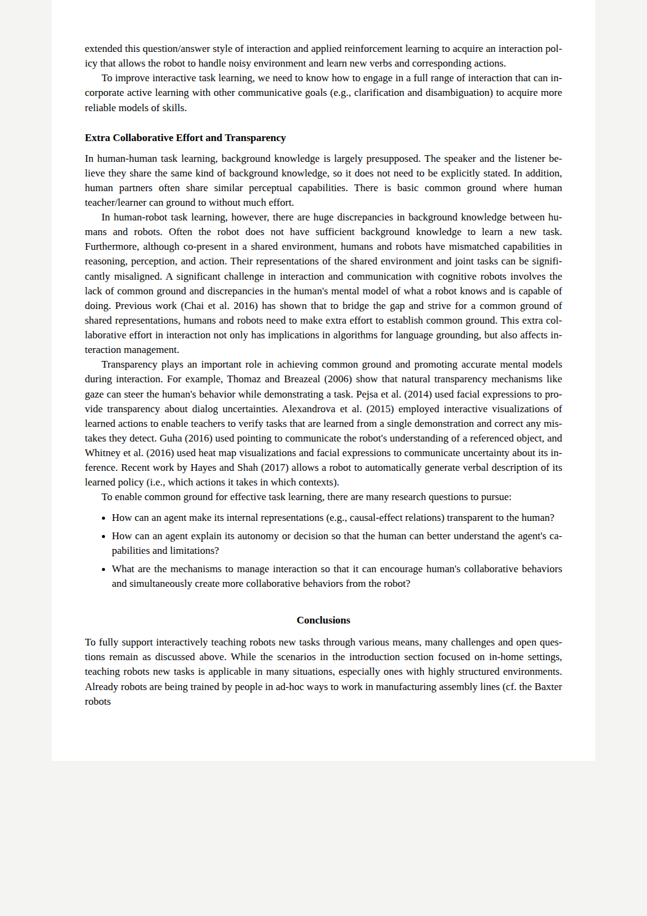extended this question/answer style of interaction and applied reinforcement learning to acquire an interaction policy that allows the robot to handle noisy environment and learn new verbs and corresponding actions.
To improve interactive task learning, we need to know how to engage in a full range of interaction that can incorporate active learning with other communicative goals (e.g., clarification and disambiguation) to acquire more reliable models of skills.
Extra Collaborative Effort and Transparency
In human-human task learning, background knowledge is largely presupposed. The speaker and the listener believe they share the same kind of background knowledge, so it does not need to be explicitly stated. In addition, human partners often share similar perceptual capabilities. There is basic common ground where human teacher/learner can ground to without much effort.
In human-robot task learning, however, there are huge discrepancies in background knowledge between humans and robots. Often the robot does not have sufficient background knowledge to learn a new task. Furthermore, although co-present in a shared environment, humans and robots have mismatched capabilities in reasoning, perception, and action. Their representations of the shared environment and joint tasks can be significantly misaligned. A significant challenge in interaction and communication with cognitive robots involves the lack of common ground and discrepancies in the human's mental model of what a robot knows and is capable of doing. Previous work (Chai et al. 2016) has shown that to bridge the gap and strive for a common ground of shared representations, humans and robots need to make extra effort to establish common ground. This extra collaborative effort in interaction not only has implications in algorithms for language grounding, but also affects interaction management.
Transparency plays an important role in achieving common ground and promoting accurate mental models during interaction. For example, Thomaz and Breazeal (2006) show that natural transparency mechanisms like gaze can steer the human's behavior while demonstrating a task. Pejsa et al. (2014) used facial expressions to provide transparency about dialog uncertainties. Alexandrova et al. (2015) employed interactive visualizations of learned actions to enable teachers to verify tasks that are learned from a single demonstration and correct any mistakes they detect. Guha (2016) used pointing to communicate the robot's understanding of a referenced object, and Whitney et al. (2016) used heat map visualizations and facial expressions to communicate uncertainty about its inference. Recent work by Hayes and Shah (2017) allows a robot to automatically generate verbal description of its learned policy (i.e., which actions it takes in which contexts).
To enable common ground for effective task learning, there are many research questions to pursue:
How can an agent make its internal representations (e.g., causal-effect relations) transparent to the human?
How can an agent explain its autonomy or decision so that the human can better understand the agent's capabilities and limitations?
What are the mechanisms to manage interaction so that it can encourage human's collaborative behaviors and simultaneously create more collaborative behaviors from the robot?
Conclusions
To fully support interactively teaching robots new tasks through various means, many challenges and open questions remain as discussed above. While the scenarios in the introduction section focused on in-home settings, teaching robots new tasks is applicable in many situations, especially ones with highly structured environments. Already robots are being trained by people in ad-hoc ways to work in manufacturing assembly lines (cf. the Baxter robots